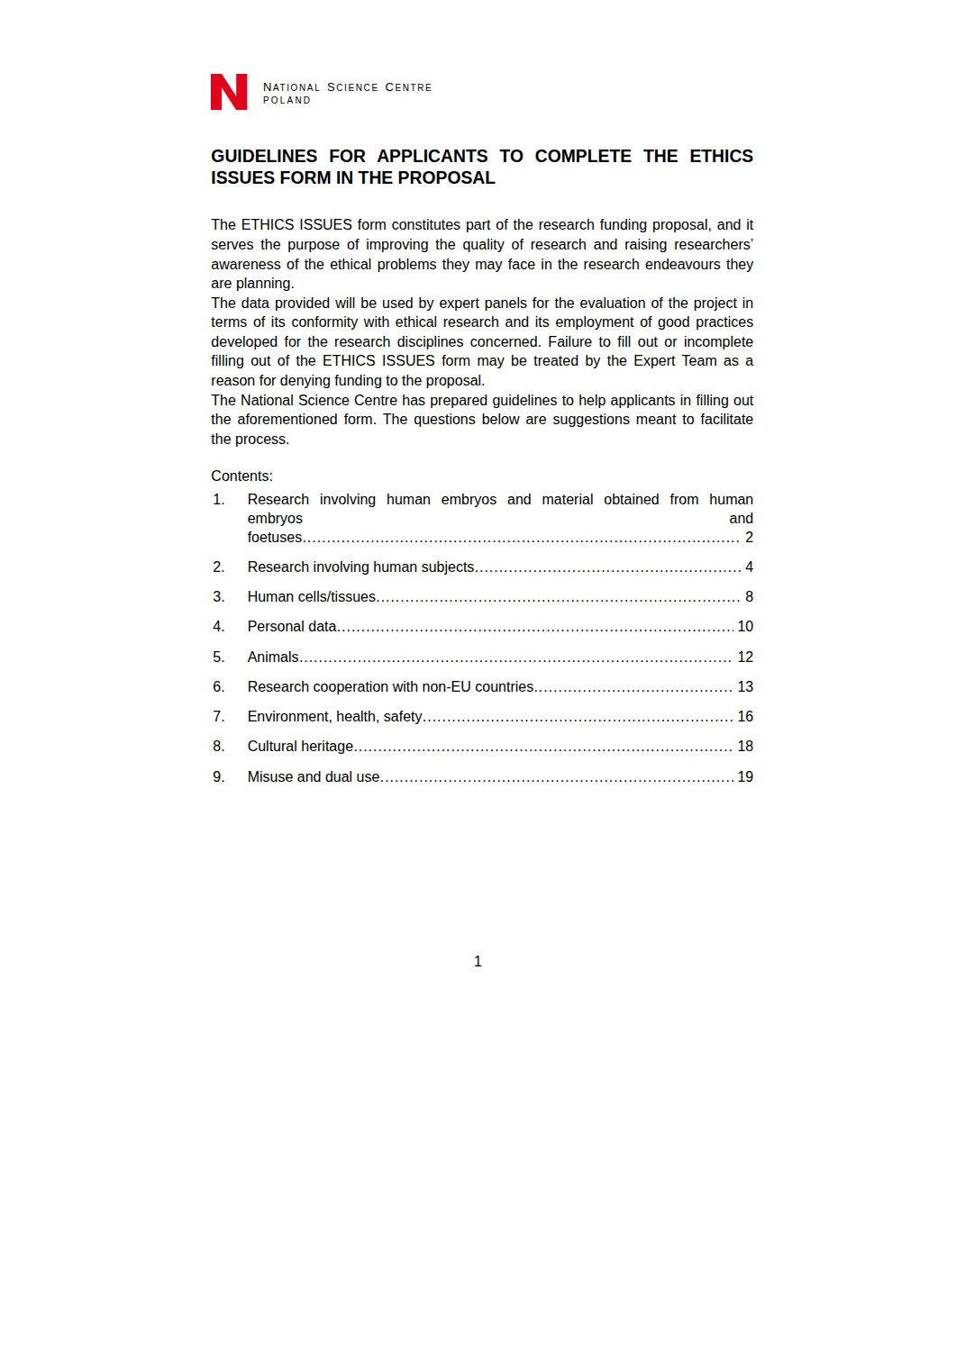NATIONAL SCIENCE CENTRE
POLAND
Guidelines for applicants to complete the ethics issues form in the proposal
The ETHICS ISSUES form constitutes part of the research funding proposal, and it serves the purpose of improving the quality of research and raising researchers’ awareness of the ethical problems they may face in the research endeavours they are planning.
The data provided will be used by expert panels for the evaluation of the project in terms of its conformity with ethical research and its employment of good practices developed for the research disciplines concerned. Failure to fill out or incomplete filling out of the ETHICS ISSUES form may be treated by the Expert Team as a reason for denying funding to the proposal.
The National Science Centre has prepared guidelines to help applicants in filling out the aforementioned form. The questions below are suggestions meant to facilitate the process.
Contents:
Research involving human embryos and material obtained from human embryos and
foetuses .................................................................................................................. 2
Research involving human subjects .............................................................................. 4
Human cells/tissues ......................................................................................................... 8
Personal data ............................................................................................................... 10
Animals ....................................................................................................................... 12
Research cooperation with non-EU countries ............................................................. 13
Environment, health, safety ........................................................................................... 16
Cultural heritage ......................................................................................................... 18
Misuse and dual use ................................................................................................... 19
1